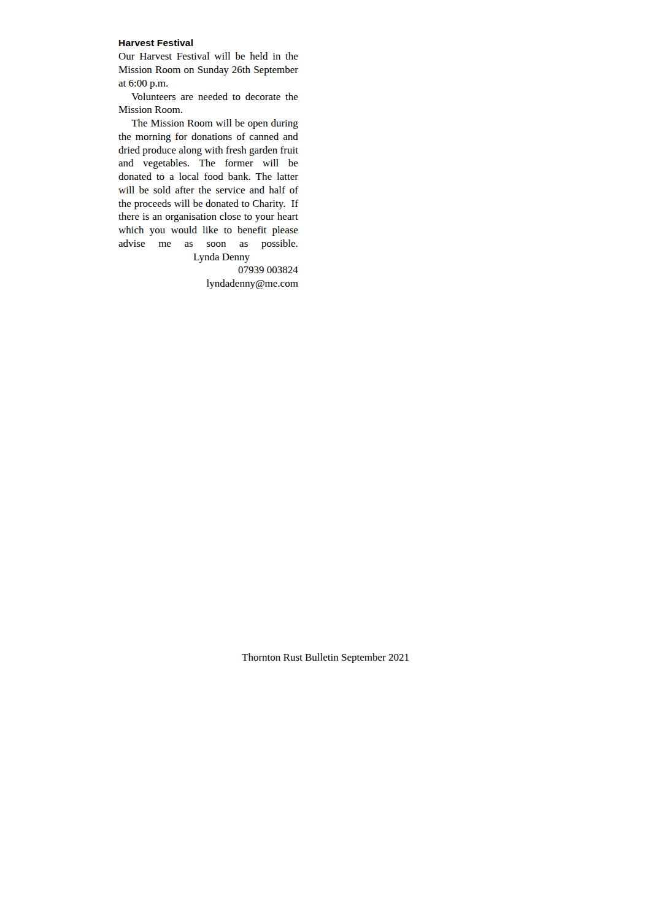Harvest Festival
Our Harvest Festival will be held in the Mission Room on Sunday 26th September at 6:00 p.m.
Volunteers are needed to decorate the Mission Room.
The Mission Room will be open during the morning for donations of canned and dried produce along with fresh garden fruit and vegetables. The former will be donated to a local food bank. The latter will be sold after the service and half of the proceeds will be donated to Charity. If there is an organisation close to your heart which you would like to benefit please advise me as soon as possible.Lynda Denny
07939 003824
lyndadenny@me.com
Thornton Rust Bulletin September 2021